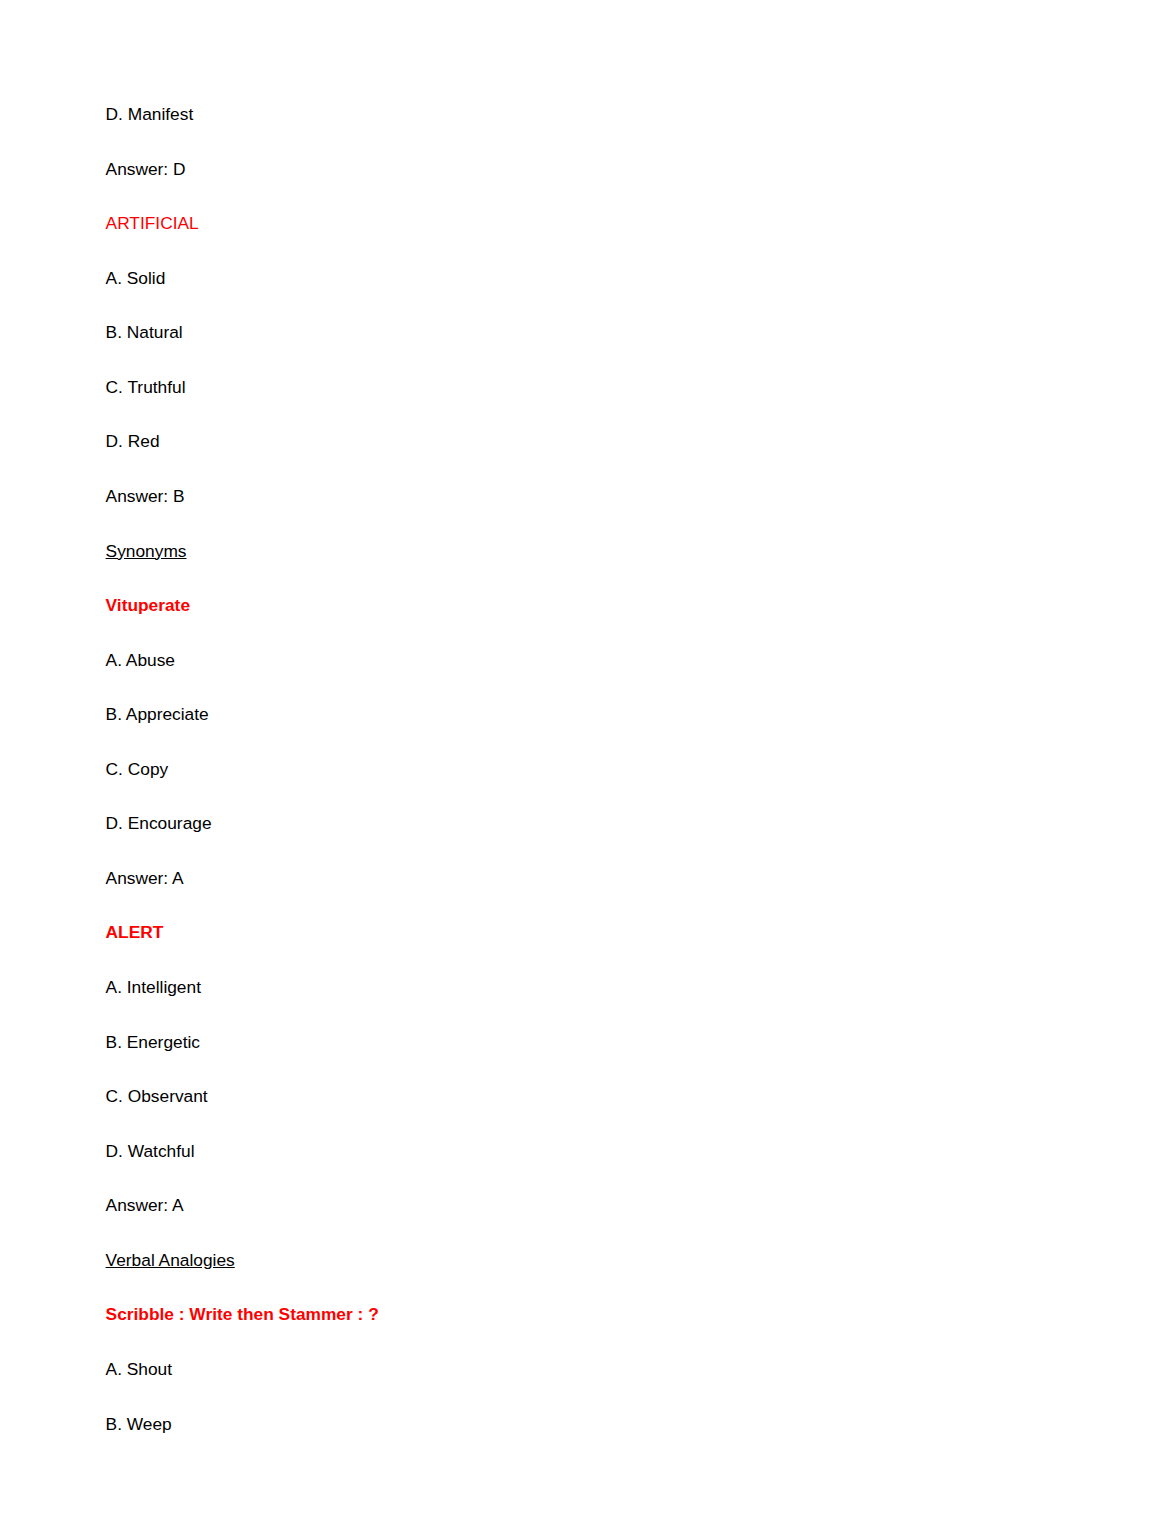D. Manifest
Answer: D
ARTIFICIAL
A. Solid
B. Natural
C. Truthful
D. Red
Answer: B
Synonyms
Vituperate
A. Abuse
B. Appreciate
C. Copy
D. Encourage
Answer: A
ALERT
A. Intelligent
B. Energetic
C. Observant
D. Watchful
Answer: A
Verbal Analogies
Scribble : Write then Stammer : ?
A. Shout
B. Weep